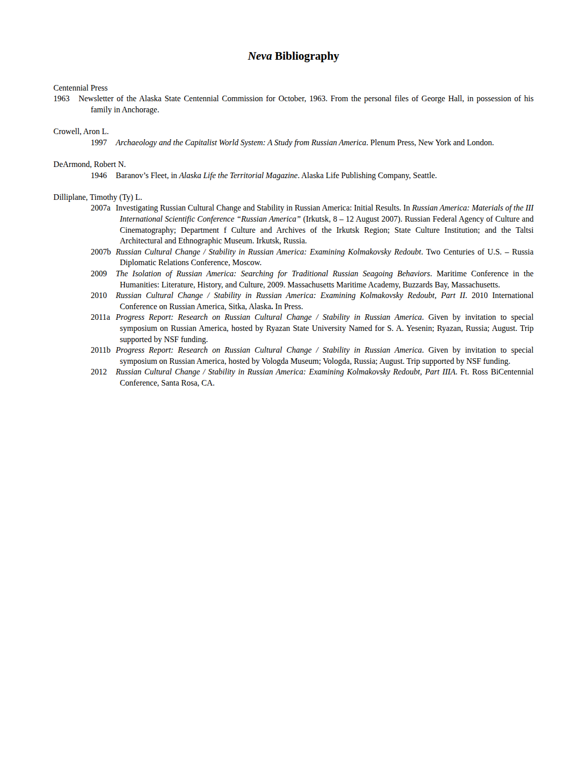Neva Bibliography
Centennial Press
1963 Newsletter of the Alaska State Centennial Commission for October, 1963. From the personal files of George Hall, in possession of his family in Anchorage.
Crowell, Aron L.
1997 Archaeology and the Capitalist World System: A Study from Russian America. Plenum Press, New York and London.
DeArmond, Robert N.
1946 Baranov’s Fleet, in Alaska Life the Territorial Magazine. Alaska Life Publishing Company, Seattle.
Dilliplane, Timothy (Ty) L.
2007a Investigating Russian Cultural Change and Stability in Russian America: Initial Results. In Russian America: Materials of the III International Scientific Conference “Russian America” (Irkutsk, 8 – 12 August 2007). Russian Federal Agency of Culture and Cinematography; Department f Culture and Archives of the Irkutsk Region; State Culture Institution; and the Taltsi Architectural and Ethnographic Museum. Irkutsk, Russia.
2007b Russian Cultural Change / Stability in Russian America: Examining Kolmakovsky Redoubt. Two Centuries of U.S. – Russia Diplomatic Relations Conference, Moscow.
2009 The Isolation of Russian America: Searching for Traditional Russian Seagoing Behaviors. Maritime Conference in the Humanities: Literature, History, and Culture, 2009. Massachusetts Maritime Academy, Buzzards Bay, Massachusetts.
2010 Russian Cultural Change / Stability in Russian America: Examining Kolmakovsky Redoubt, Part II. 2010 International Conference on Russian America, Sitka, Alaska. In Press.
2011a Progress Report: Research on Russian Cultural Change / Stability in Russian America. Given by invitation to special symposium on Russian America, hosted by Ryazan State University Named for S. A. Yesenin; Ryazan, Russia; August. Trip supported by NSF funding.
2011b Progress Report: Research on Russian Cultural Change / Stability in Russian America. Given by invitation to special symposium on Russian America, hosted by Vologda Museum; Vologda, Russia; August. Trip supported by NSF funding.
2012 Russian Cultural Change / Stability in Russian America: Examining Kolmakovsky Redoubt, Part IIIA. Ft. Ross BiCentennial Conference, Santa Rosa, CA.